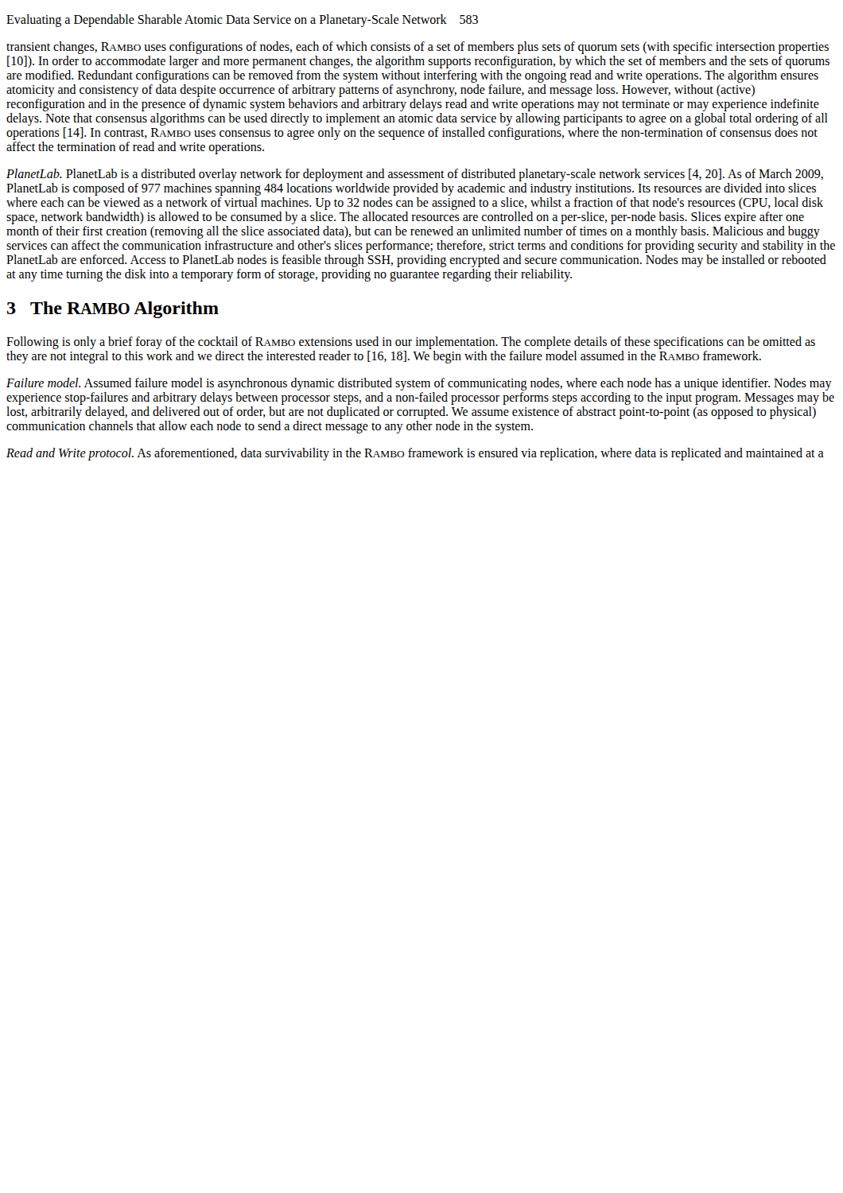Evaluating a Dependable Sharable Atomic Data Service on a Planetary-Scale Network 583
transient changes, RAMBO uses configurations of nodes, each of which consists of a set of members plus sets of quorum sets (with specific intersection properties [10]). In order to accommodate larger and more permanent changes, the algorithm supports reconfiguration, by which the set of members and the sets of quorums are modified. Redundant configurations can be removed from the system without interfering with the ongoing read and write operations. The algorithm ensures atomicity and consistency of data despite occurrence of arbitrary patterns of asynchrony, node failure, and message loss. However, without (active) reconfiguration and in the presence of dynamic system behaviors and arbitrary delays read and write operations may not terminate or may experience indefinite delays. Note that consensus algorithms can be used directly to implement an atomic data service by allowing participants to agree on a global total ordering of all operations [14]. In contrast, RAMBO uses consensus to agree only on the sequence of installed configurations, where the non-termination of consensus does not affect the termination of read and write operations.
PlanetLab. PlanetLab is a distributed overlay network for deployment and assessment of distributed planetary-scale network services [4, 20]. As of March 2009, PlanetLab is composed of 977 machines spanning 484 locations worldwide provided by academic and industry institutions. Its resources are divided into slices where each can be viewed as a network of virtual machines. Up to 32 nodes can be assigned to a slice, whilst a fraction of that node's resources (CPU, local disk space, network bandwidth) is allowed to be consumed by a slice. The allocated resources are controlled on a per-slice, per-node basis. Slices expire after one month of their first creation (removing all the slice associated data), but can be renewed an unlimited number of times on a monthly basis. Malicious and buggy services can affect the communication infrastructure and other's slices performance; therefore, strict terms and conditions for providing security and stability in the PlanetLab are enforced. Access to PlanetLab nodes is feasible through SSH, providing encrypted and secure communication. Nodes may be installed or rebooted at any time turning the disk into a temporary form of storage, providing no guarantee regarding their reliability.
3 The RAMBO Algorithm
Following is only a brief foray of the cocktail of RAMBO extensions used in our implementation. The complete details of these specifications can be omitted as they are not integral to this work and we direct the interested reader to [16, 18]. We begin with the failure model assumed in the RAMBO framework.
Failure model. Assumed failure model is asynchronous dynamic distributed system of communicating nodes, where each node has a unique identifier. Nodes may experience stop-failures and arbitrary delays between processor steps, and a non-failed processor performs steps according to the input program. Messages may be lost, arbitrarily delayed, and delivered out of order, but are not duplicated or corrupted. We assume existence of abstract point-to-point (as opposed to physical) communication channels that allow each node to send a direct message to any other node in the system.
Read and Write protocol. As aforementioned, data survivability in the RAMBO framework is ensured via replication, where data is replicated and maintained at a